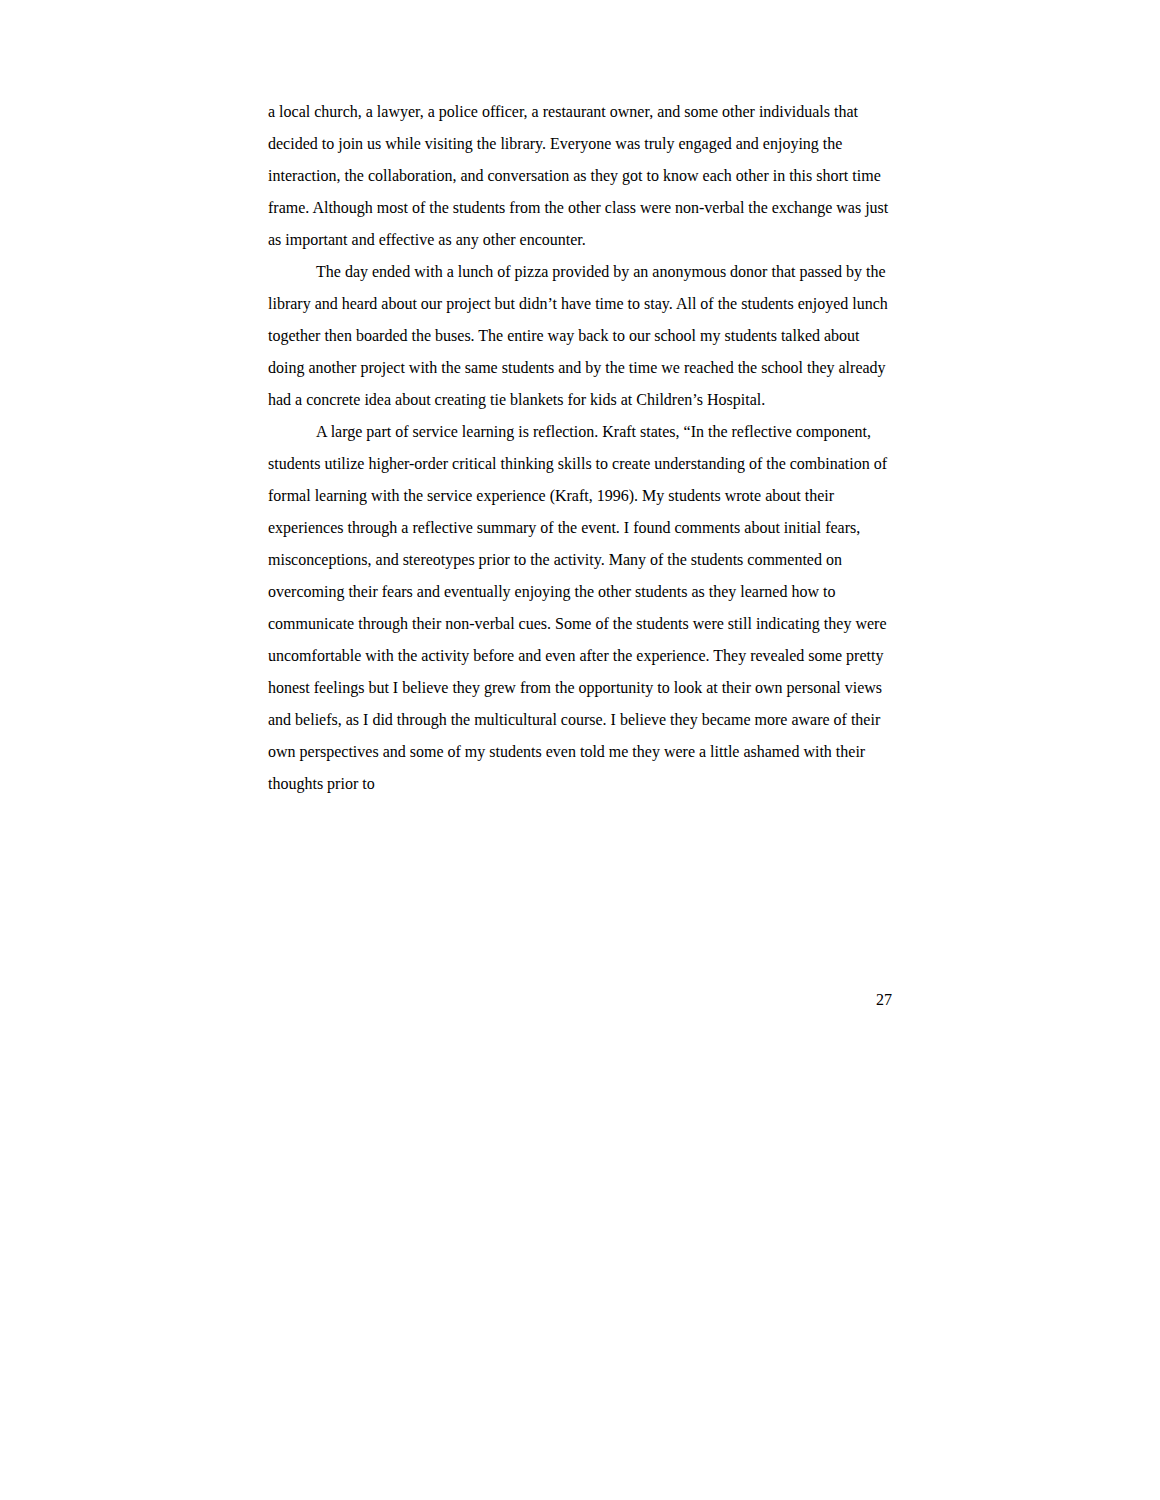a local church, a lawyer, a police officer, a restaurant owner, and some other individuals that decided to join us while visiting the library. Everyone was truly engaged and enjoying the interaction, the collaboration, and conversation as they got to know each other in this short time frame. Although most of the students from the other class were non-verbal the exchange was just as important and effective as any other encounter.
The day ended with a lunch of pizza provided by an anonymous donor that passed by the library and heard about our project but didn’t have time to stay. All of the students enjoyed lunch together then boarded the buses. The entire way back to our school my students talked about doing another project with the same students and by the time we reached the school they already had a concrete idea about creating tie blankets for kids at Children’s Hospital.
A large part of service learning is reflection. Kraft states, “In the reflective component, students utilize higher-order critical thinking skills to create understanding of the combination of formal learning with the service experience (Kraft, 1996). My students wrote about their experiences through a reflective summary of the event. I found comments about initial fears, misconceptions, and stereotypes prior to the activity. Many of the students commented on overcoming their fears and eventually enjoying the other students as they learned how to communicate through their non-verbal cues. Some of the students were still indicating they were uncomfortable with the activity before and even after the experience. They revealed some pretty honest feelings but I believe they grew from the opportunity to look at their own personal views and beliefs, as I did through the multicultural course. I believe they became more aware of their own perspectives and some of my students even told me they were a little ashamed with their thoughts prior to
27